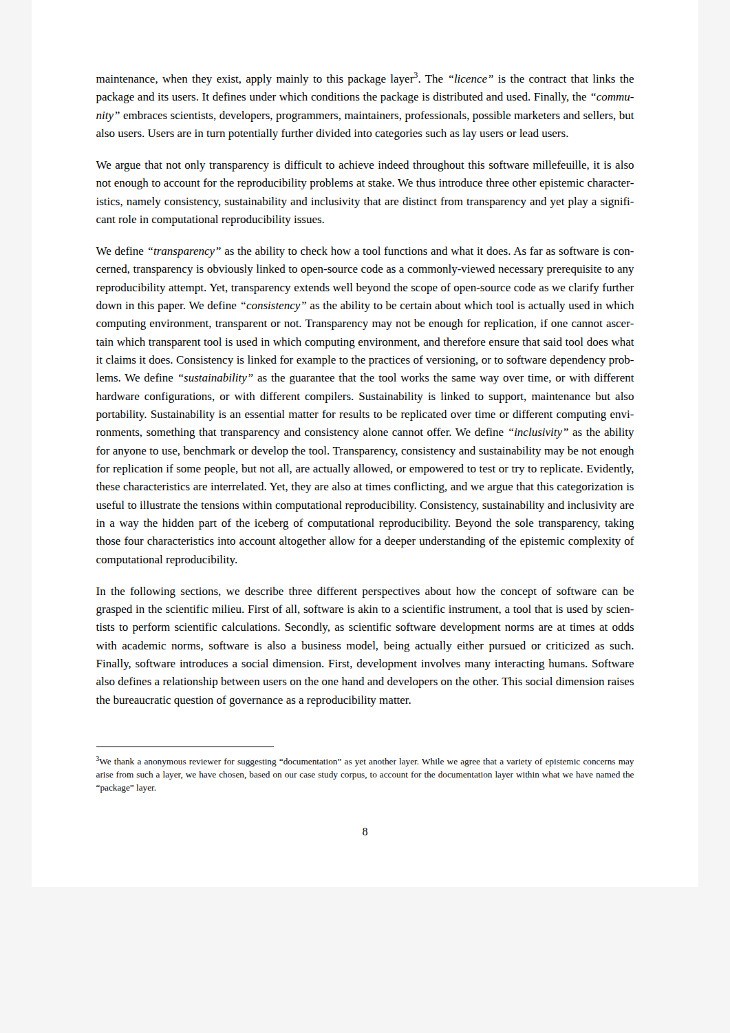maintenance, when they exist, apply mainly to this package layer3. The “licence” is the contract that links the package and its users. It defines under which conditions the package is distributed and used. Finally, the “community” embraces scientists, developers, programmers, maintainers, professionals, possible marketers and sellers, but also users. Users are in turn potentially further divided into categories such as lay users or lead users.
We argue that not only transparency is difficult to achieve indeed throughout this software millefeuille, it is also not enough to account for the reproducibility problems at stake. We thus introduce three other epistemic characteristics, namely consistency, sustainability and inclusivity that are distinct from transparency and yet play a significant role in computational reproducibility issues.
We define “transparency” as the ability to check how a tool functions and what it does. As far as software is concerned, transparency is obviously linked to open-source code as a commonly-viewed necessary prerequisite to any reproducibility attempt. Yet, transparency extends well beyond the scope of open-source code as we clarify further down in this paper. We define “consistency” as the ability to be certain about which tool is actually used in which computing environment, transparent or not. Transparency may not be enough for replication, if one cannot ascertain which transparent tool is used in which computing environment, and therefore ensure that said tool does what it claims it does. Consistency is linked for example to the practices of versioning, or to software dependency problems. We define “sustainability” as the guarantee that the tool works the same way over time, or with different hardware configurations, or with different compilers. Sustainability is linked to support, maintenance but also portability. Sustainability is an essential matter for results to be replicated over time or different computing environments, something that transparency and consistency alone cannot offer. We define “inclusivity” as the ability for anyone to use, benchmark or develop the tool. Transparency, consistency and sustainability may be not enough for replication if some people, but not all, are actually allowed, or empowered to test or try to replicate. Evidently, these characteristics are interrelated. Yet, they are also at times conflicting, and we argue that this categorization is useful to illustrate the tensions within computational reproducibility. Consistency, sustainability and inclusivity are in a way the hidden part of the iceberg of computational reproducibility. Beyond the sole transparency, taking those four characteristics into account altogether allow for a deeper understanding of the epistemic complexity of computational reproducibility.
In the following sections, we describe three different perspectives about how the concept of software can be grasped in the scientific milieu. First of all, software is akin to a scientific instrument, a tool that is used by scientists to perform scientific calculations. Secondly, as scientific software development norms are at times at odds with academic norms, software is also a business model, being actually either pursued or criticized as such. Finally, software introduces a social dimension. First, development involves many interacting humans. Software also defines a relationship between users on the one hand and developers on the other. This social dimension raises the bureaucratic question of governance as a reproducibility matter.
3We thank a anonymous reviewer for suggesting “documentation” as yet another layer. While we agree that a variety of epistemic concerns may arise from such a layer, we have chosen, based on our case study corpus, to account for the documentation layer within what we have named the “package” layer.
8